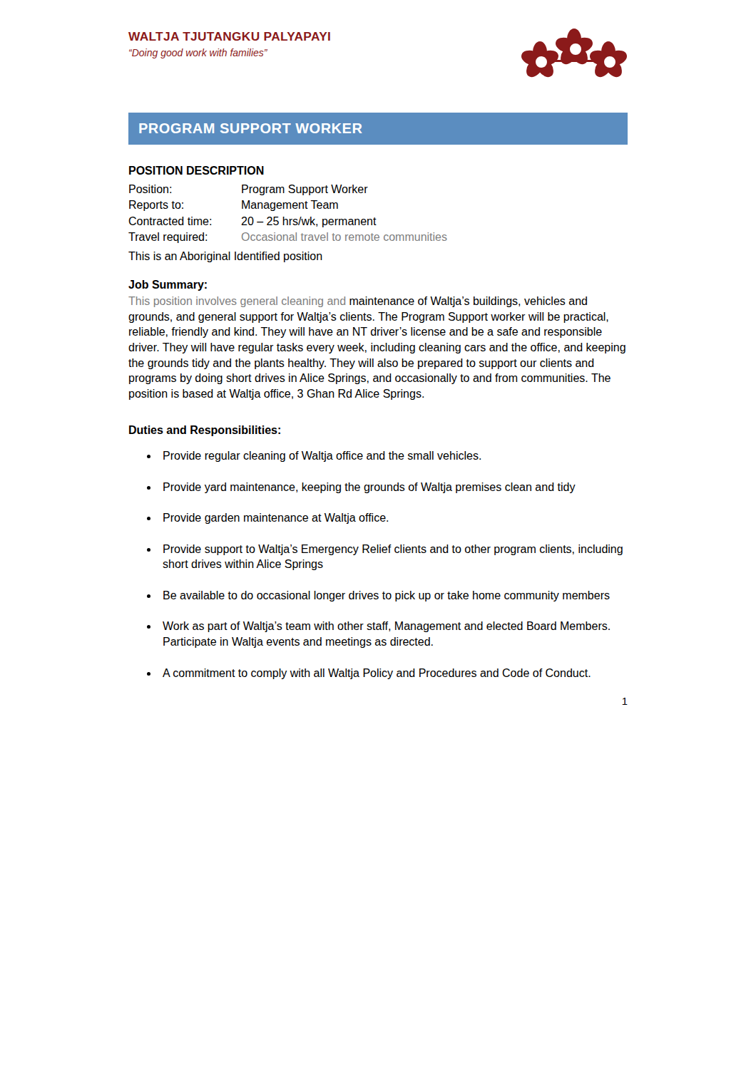WALTJA TJUTANGKU PALYAPAYI
“Doing good work with families”
PROGRAM SUPPORT WORKER
POSITION DESCRIPTION
| Position: | Program Support Worker |
| Reports to: | Management Team |
| Contracted time: | 20 – 25 hrs/wk, permanent |
| Travel required: | Occasional travel to remote communities |
This is an Aboriginal Identified position
Job Summary:
This position involves general cleaning and maintenance of Waltja’s buildings, vehicles and grounds, and general support for Waltja’s clients. The Program Support worker will be practical, reliable, friendly and kind. They will have an NT driver’s license and be a safe and responsible driver. They will have regular tasks every week, including cleaning cars and the office, and keeping the grounds tidy and the plants healthy. They will also be prepared to support our clients and programs by doing short drives in Alice Springs, and occasionally to and from communities. The position is based at Waltja office, 3 Ghan Rd Alice Springs.
Duties and Responsibilities:
Provide regular cleaning of Waltja office and the small vehicles.
Provide yard maintenance, keeping the grounds of Waltja premises clean and tidy
Provide garden maintenance at Waltja office.
Provide support to Waltja’s Emergency Relief clients and to other program clients, including short drives within Alice Springs
Be available to do occasional longer drives to pick up or take home community members
Work as part of Waltja’s team with other staff, Management and elected Board Members. Participate in Waltja events and meetings as directed.
A commitment to comply with all Waltja Policy and Procedures and Code of Conduct.
1